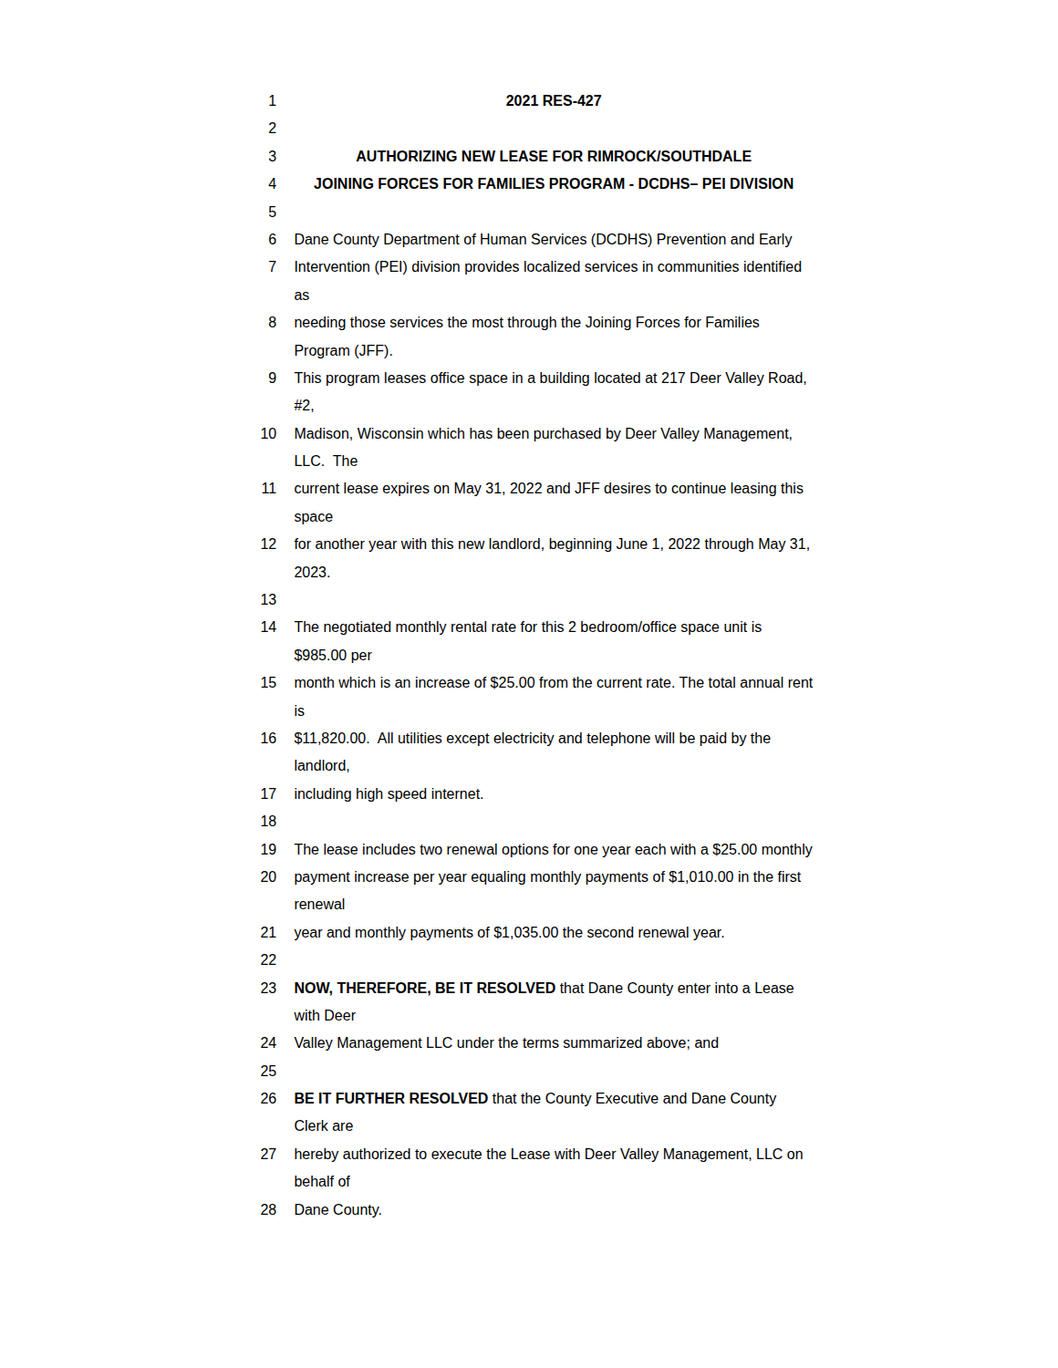12021 RES-427
2
3 AUTHORIZING NEW LEASE FOR RIMROCK/SOUTHDALE
4 JOINING FORCES FOR FAMILIES PROGRAM - DCDHS– PEI DIVISION
5
6 Dane County Department of Human Services (DCDHS) Prevention and Early
7 Intervention (PEI) division provides localized services in communities identified as
8 needing those services the most through the Joining Forces for Families Program (JFF).
9 This program leases office space in a building located at 217 Deer Valley Road, #2,
10 Madison, Wisconsin which has been purchased by Deer Valley Management, LLC. The
11 current lease expires on May 31, 2022 and JFF desires to continue leasing this space
12 for another year with this new landlord, beginning June 1, 2022 through May 31, 2023.
13
14 The negotiated monthly rental rate for this 2 bedroom/office space unit is $985.00 per
15 month which is an increase of $25.00 from the current rate. The total annual rent is
16$11,820.00. All utilities except electricity and telephone will be paid by the landlord,
17 including high speed internet.
18
19 The lease includes two renewal options for one year each with a $25.00 monthly
20 payment increase per year equaling monthly payments of $1,010.00 in the first renewal
21 year and monthly payments of $1,035.00 the second renewal year.
22
23 NOW, THEREFORE, BE IT RESOLVED that Dane County enter into a Lease with Deer
24 Valley Management LLC under the terms summarized above; and
25
26 BE IT FURTHER RESOLVED that the County Executive and Dane County Clerk are
27 hereby authorized to execute the Lease with Deer Valley Management, LLC on behalf of
28 Dane County.